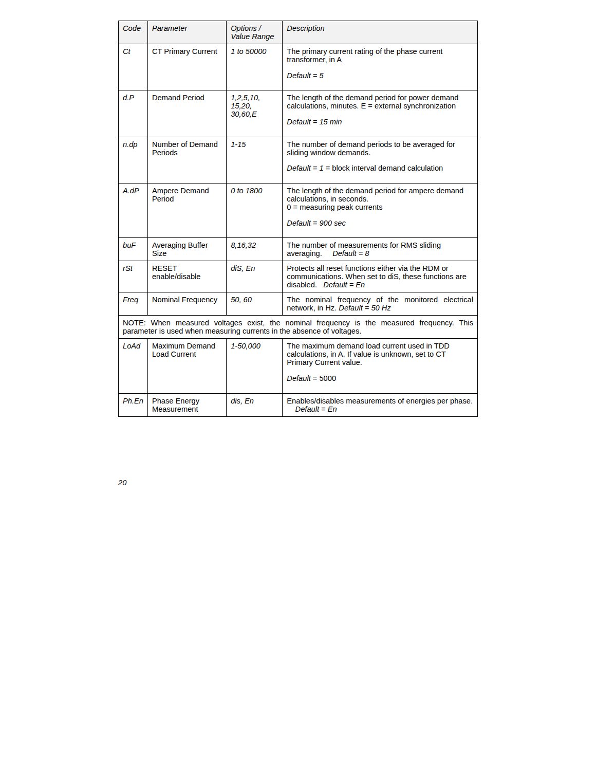| Code | Parameter | Options / Value Range | Description |
| --- | --- | --- | --- |
| Ct | CT Primary Current | 1 to 50000 | The primary current rating of the phase current transformer, in A Default = 5 |
| d.P | Demand Period | 1,2,5,10, 15,20, 30,60,E | The length of the demand period for power demand calculations, minutes. E = external synchronization Default = 15 min |
| n.dp | Number of Demand Periods | 1-15 | The number of demand periods to be averaged for sliding window demands. Default = 1 = block interval demand calculation |
| A.dP | Ampere Demand Period | 0 to 1800 | The length of the demand period for ampere demand calculations, in seconds. 0 = measuring peak currents Default = 900 sec |
| buF | Averaging Buffer Size | 8,16,32 | The number of measurements for RMS sliding averaging. Default = 8 |
| rSt | RESET enable/disable | diS, En | Protects all reset functions either via the RDM or communications. When set to diS, these functions are disabled. Default = En |
| Freq | Nominal Frequency | 50, 60 | The nominal frequency of the monitored electrical network, in Hz. Default = 50 Hz |
| NOTE: When measured voltages exist, the nominal frequency is the measured frequency. This parameter is used when measuring currents in the absence of voltages. |
| LoAd | Maximum Demand Load Current | 1-50,000 | The maximum demand load current used in TDD calculations, in A. If value is unknown, set to CT Primary Current value. Default = 5000 |
| Ph.En | Phase Energy Measurement | dis, En | Enables/disables measurements of energies per phase. Default = En |
20